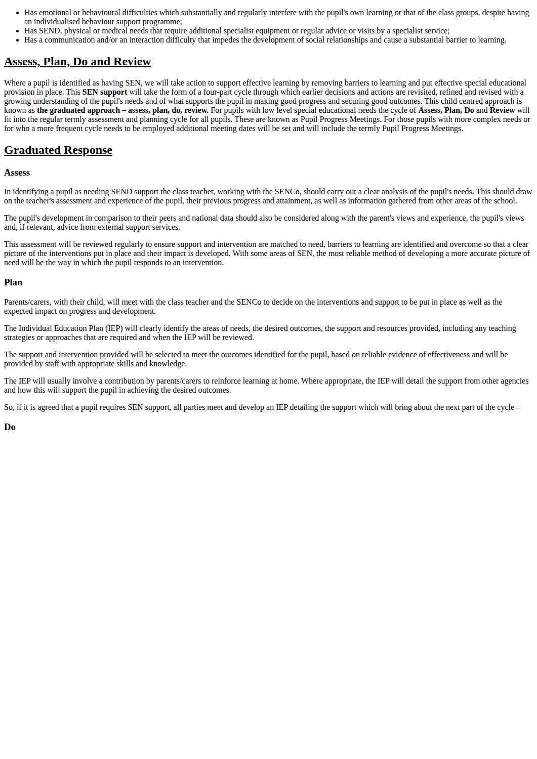Has emotional or behavioural difficulties which substantially and regularly interfere with the pupil's own learning or that of the class groups, despite having an individualised behaviour support programme;
Has SEND, physical or medical needs that require additional specialist equipment or regular advice or visits by a specialist service;
Has a communication and/or an interaction difficulty that impedes the development of social relationships and cause a substantial barrier to learning.
Assess, Plan, Do and Review
Where a pupil is identified as having SEN, we will take action to support effective learning by removing barriers to learning and put effective special educational provision in place. This SEN support will take the form of a four-part cycle through which earlier decisions and actions are revisited, refined and revised with a growing understanding of the pupil's needs and of what supports the pupil in making good progress and securing good outcomes. This child centred approach is known as the graduated approach – assess, plan, do, review. For pupils with low level special educational needs the cycle of Assess, Plan, Do and Review will fit into the regular termly assessment and planning cycle for all pupils. These are known as Pupil Progress Meetings. For those pupils with more complex needs or for who a more frequent cycle needs to be employed additional meeting dates will be set and will include the termly Pupil Progress Meetings.
Graduated Response
Assess
In identifying a pupil as needing SEND support the class teacher, working with the SENCo, should carry out a clear analysis of the pupil's needs. This should draw on the teacher's assessment and experience of the pupil, their previous progress and attainment, as well as information gathered from other areas of the school.
The pupil's development in comparison to their peers and national data should also be considered along with the parent's views and experience, the pupil's views and, if relevant, advice from external support services.
This assessment will be reviewed regularly to ensure support and intervention are matched to need, barriers to learning are identified and overcome so that a clear picture of the interventions put in place and their impact is developed. With some areas of SEN, the most reliable method of developing a more accurate picture of need will be the way in which the pupil responds to an intervention.
Plan
Parents/carers, with their child, will meet with the class teacher and the SENCo to decide on the interventions and support to be put in place as well as the expected impact on progress and development.
The Individual Education Plan (IEP) will clearly identify the areas of needs, the desired outcomes, the support and resources provided, including any teaching strategies or approaches that are required and when the IEP will be reviewed.
The support and intervention provided will be selected to meet the outcomes identified for the pupil, based on reliable evidence of effectiveness and will be provided by staff with appropriate skills and knowledge.
The IEP will usually involve a contribution by parents/carers to reinforce learning at home. Where appropriate, the IEP will detail the support from other agencies and how this will support the pupil in achieving the desired outcomes.
So, if it is agreed that a pupil requires SEN support, all parties meet and develop an IEP detailing the support which will bring about the next part of the cycle –
Do